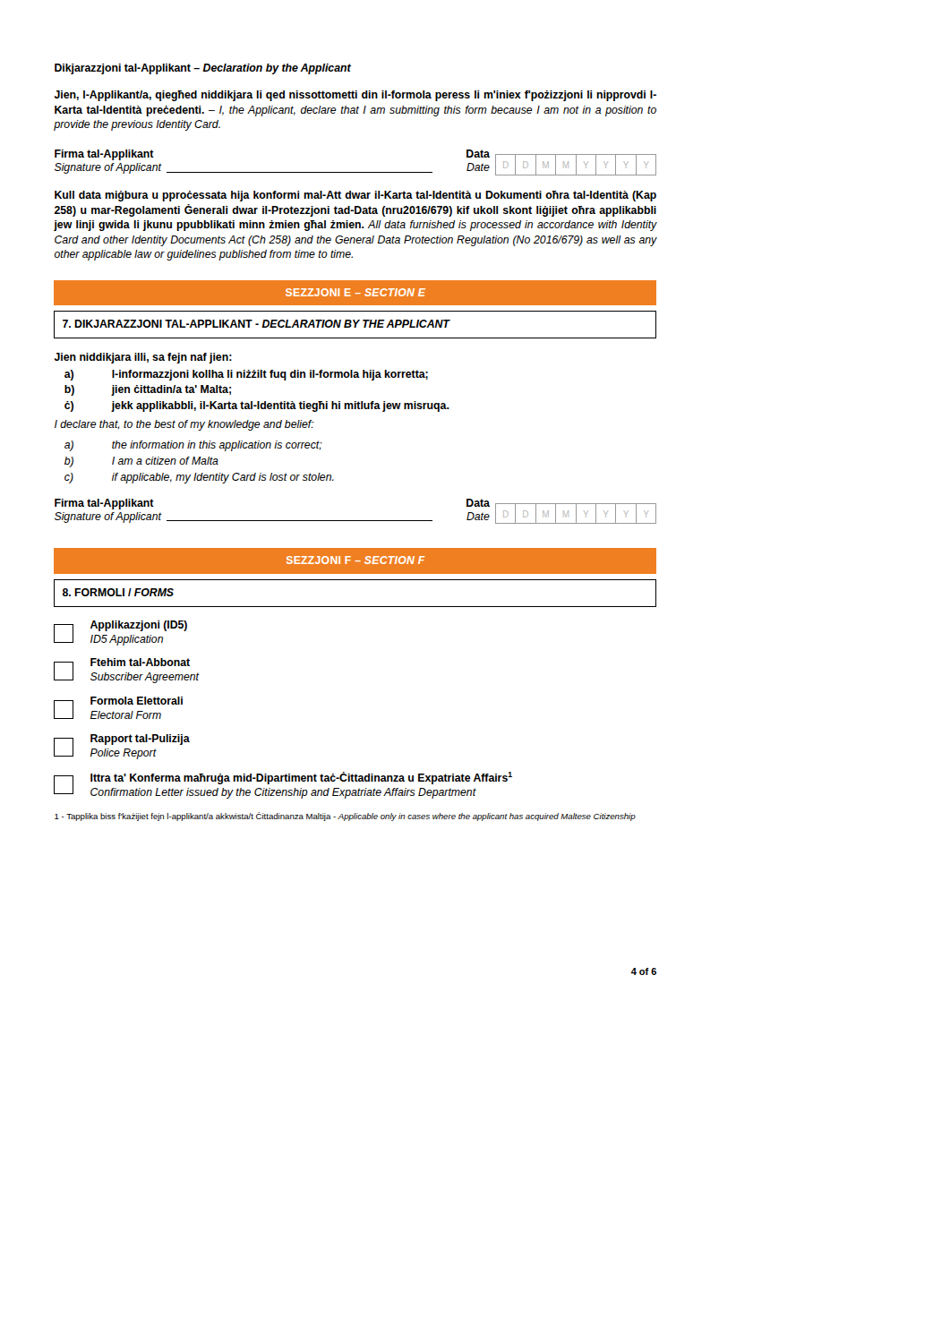Dikjarazzjoni tal-Applikant – Declaration by the Applicant
Jien, l-Applikant/a, qiegħed niddikjara li qed nissottometti din il-formola peress li m'iniex f'pożizzjoni li nipprovdi l-Karta tal-Identità preċedenti. – I, the Applicant, declare that I am submitting this form because I am not in a position to provide the previous Identity Card.
Firma tal-Applikant
Signature of Applicant
Data
Date
DDMMYYYY
Kull data miġbura u pproċessata hija konformi mal-Att dwar il-Karta tal-Identità u Dokumenti oħra tal-Identità (Kap 258) u mar-Regolamenti Ġenerali dwar il-Protezzjoni tad-Data (nru2016/679) kif ukoll skont liġijiet oħra applikabbli jew linji gwida li jkunu ppubblikati minn żmien għal żmien. All data furnished is processed in accordance with Identity Card and other Identity Documents Act (Ch 258) and the General Data Protection Regulation (No 2016/679) as well as any other applicable law or guidelines published from time to time.
SEZZJONI E – SECTION E
7. DIKJARAZZJONI TAL-APPLIKANT - DECLARATION BY THE APPLICANT
Jien niddikjara illi, sa fejn naf jien:
a) l-informazzjoni kollha li niżżilt fuq din il-formola hija korretta;
b) jien ċittadin/a ta' Malta;
ċ) jekk applikabbli, il-Karta tal-Identità tiegħi hi mitlufa jew misruqa.
I declare that, to the best of my knowledge and belief:
a) the information in this application is correct;
b) I am a citizen of Malta
c) if applicable, my Identity Card is lost or stolen.
Firma tal-Applikant
Signature of Applicant
Data
Date
DDMMYYYY
SEZZJONI F – SECTION F
8. FORMOLI / FORMS
Applikazzjoni (ID5) ID5 Application
Ftehim tal-Abbonat Subscriber Agreement
Formola Elettorali Electoral Form
Rapport tal-Pulizija Police Report
Ittra ta' Konferma maħruġa mid-Dipartiment taċ-Ċittadinanza u Expatriate Affairs1 Confirmation Letter issued by the Citizenship and Expatriate Affairs Department
1 - Tapplika biss f'każijiet fejn l-applikant/a akkwista/t Ċittadinanza Maltija - Applicable only in cases where the applicant has acquired Maltese Citizenship
4 of 6